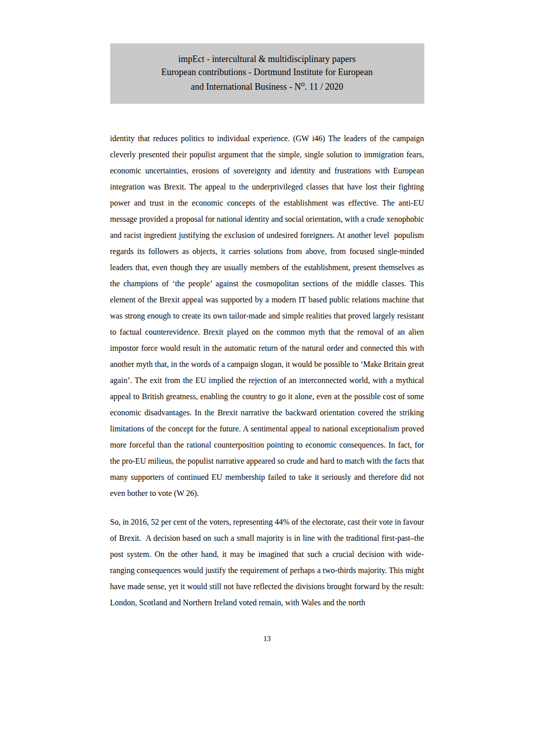impEct - intercultural & multidisciplinary papers
European contributions - Dortmund Institute for European
and International Business - No. 11 / 2020
identity that reduces politics to individual experience. (GW i46) The leaders of the campaign cleverly presented their populist argument that the simple, single solution to immigration fears, economic uncertainties, erosions of sovereignty and identity and frustrations with European integration was Brexit. The appeal to the underprivileged classes that have lost their fighting power and trust in the economic concepts of the establishment was effective. The anti-EU message provided a proposal for national identity and social orientation, with a crude xenophobic and racist ingredient justifying the exclusion of undesired foreigners. At another level populism regards its followers as objects, it carries solutions from above, from focused single-minded leaders that, even though they are usually members of the establishment, present themselves as the champions of ‘the people’ against the cosmopolitan sections of the middle classes. This element of the Brexit appeal was supported by a modern IT based public relations machine that was strong enough to create its own tailor-made and simple realities that proved largely resistant to factual counterevidence. Brexit played on the common myth that the removal of an alien impostor force would result in the automatic return of the natural order and connected this with another myth that, in the words of a campaign slogan, it would be possible to ‘Make Britain great again’. The exit from the EU implied the rejection of an interconnected world, with a mythical appeal to British greatness, enabling the country to go it alone, even at the possible cost of some economic disadvantages. In the Brexit narrative the backward orientation covered the striking limitations of the concept for the future. A sentimental appeal to national exceptionalism proved more forceful than the rational counterposition pointing to economic consequences. In fact, for the pro-EU milieus, the populist narrative appeared so crude and hard to match with the facts that many supporters of continued EU membership failed to take it seriously and therefore did not even bother to vote (W 26).
So, in 2016, 52 per cent of the voters, representing 44% of the electorate, cast their vote in favour of Brexit. A decision based on such a small majority is in line with the traditional first-past–the post system. On the other hand, it may be imagined that such a crucial decision with wide-ranging consequences would justify the requirement of perhaps a two-thirds majority. This might have made sense, yet it would still not have reflected the divisions brought forward by the result: London, Scotland and Northern Ireland voted remain, with Wales and the north
13